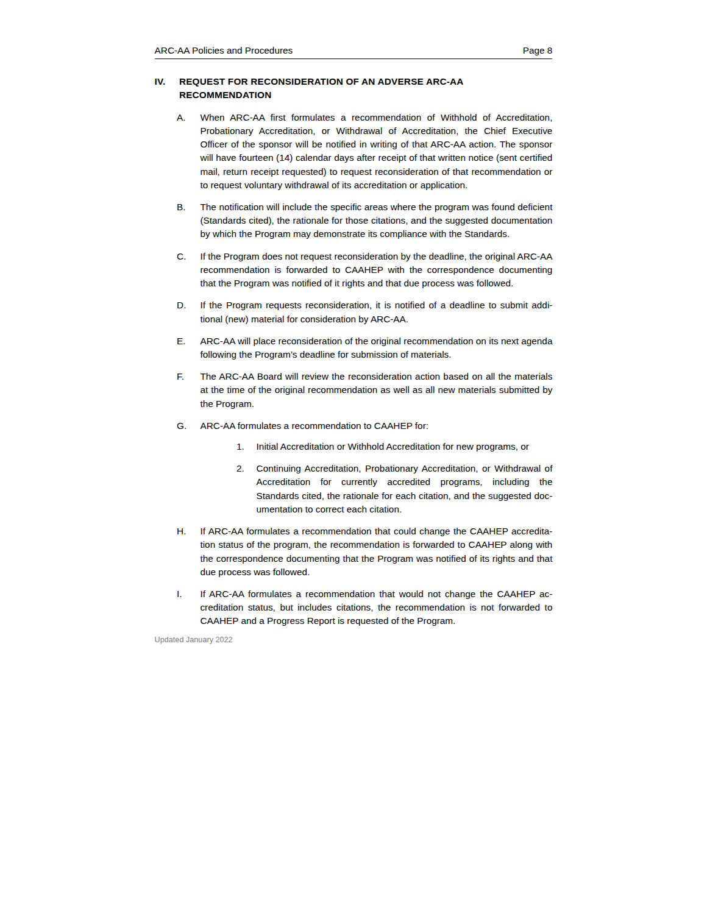ARC-AA Policies and Procedures
Page 8
IV. Request for Reconsideration of an Adverse ARC-AA Recommendation
A. When ARC-AA first formulates a recommendation of Withhold of Accreditation, Probationary Accreditation, or Withdrawal of Accreditation, the Chief Executive Officer of the sponsor will be notified in writing of that ARC-AA action. The sponsor will have fourteen (14) calendar days after receipt of that written notice (sent certified mail, return receipt requested) to request reconsideration of that recommendation or to request voluntary withdrawal of its accreditation or application.
B. The notification will include the specific areas where the program was found deficient (Standards cited), the rationale for those citations, and the suggested documentation by which the Program may demonstrate its compliance with the Standards.
C. If the Program does not request reconsideration by the deadline, the original ARC-AA recommendation is forwarded to CAAHEP with the correspondence documenting that the Program was notified of it rights and that due process was followed.
D. If the Program requests reconsideration, it is notified of a deadline to submit additional (new) material for consideration by ARC-AA.
E. ARC-AA will place reconsideration of the original recommendation on its next agenda following the Program’s deadline for submission of materials.
F. The ARC-AA Board will review the reconsideration action based on all the materials at the time of the original recommendation as well as all new materials submitted by the Program.
G. ARC-AA formulates a recommendation to CAAHEP for:
1. Initial Accreditation or Withhold Accreditation for new programs, or
2. Continuing Accreditation, Probationary Accreditation, or Withdrawal of Accreditation for currently accredited programs, including the Standards cited, the rationale for each citation, and the suggested documentation to correct each citation.
H. If ARC-AA formulates a recommendation that could change the CAAHEP accreditation status of the program, the recommendation is forwarded to CAAHEP along with the correspondence documenting that the Program was notified of its rights and that due process was followed.
I. If ARC-AA formulates a recommendation that would not change the CAAHEP accreditation status, but includes citations, the recommendation is not forwarded to CAAHEP and a Progress Report is requested of the Program.
Updated January 2022